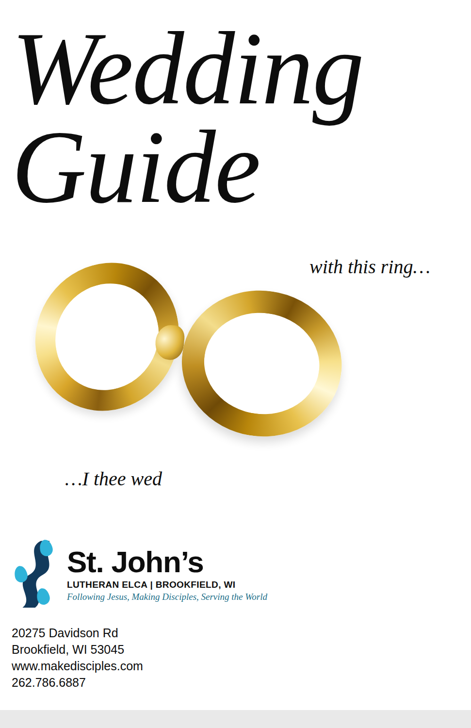WeddingGuide
with this ring…
…I thee wed
St. John’s LUTHERAN ELCA | BROOKFIELD, WI Following Jesus, Making Disciples, Serving the World
20275 Davidson Rd
Brookfield, WI 53045
www.makedisciples.com
262.786.6887